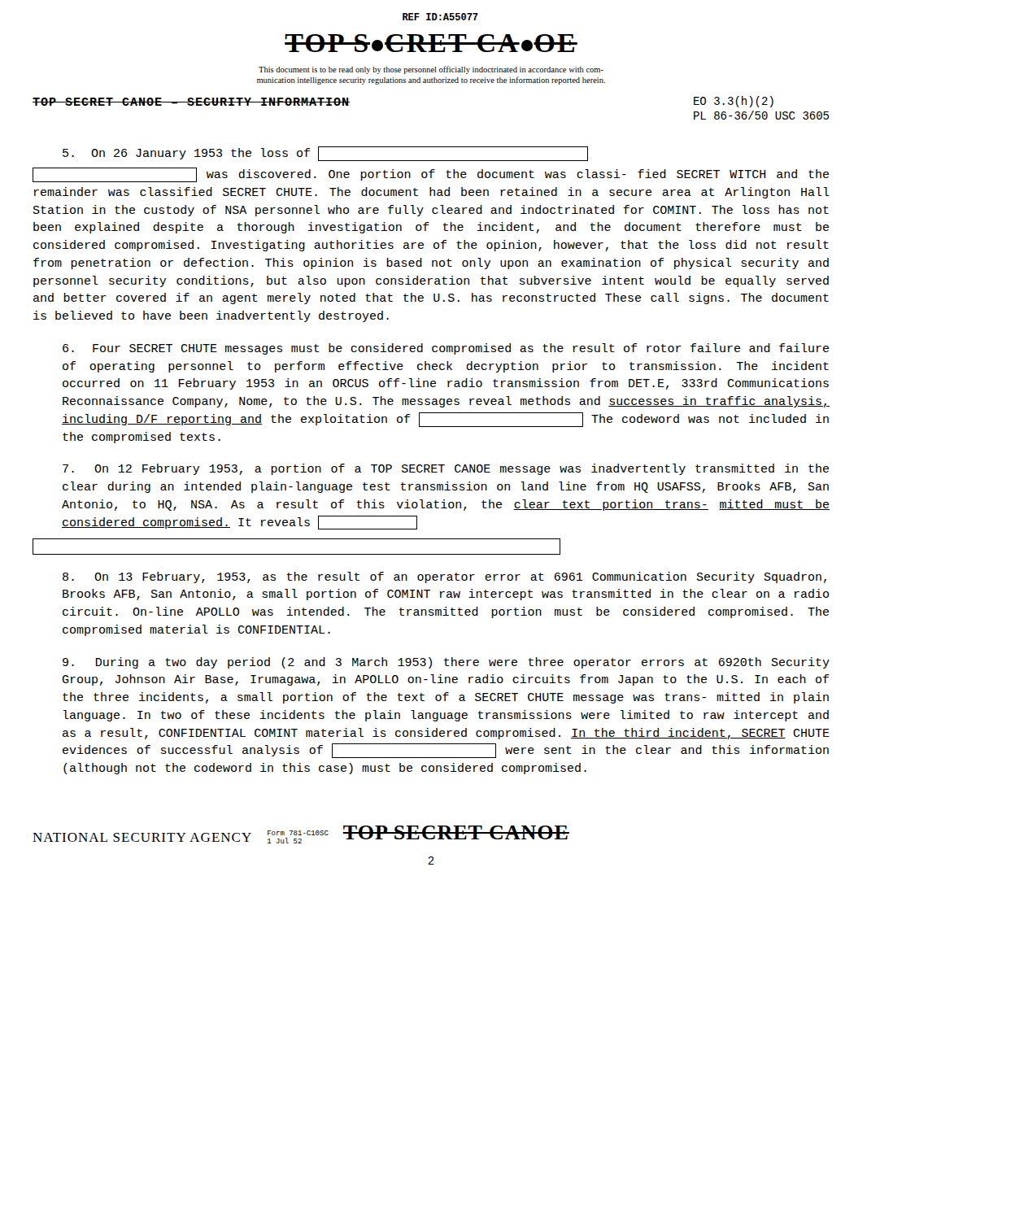REF ID:A55077 TOP S CRET CA OE
This document is to be read only by those personnel officially indoctrinated in accordance with com-
munication intelligence security regulations and authorized to receive the information reported herein.
TOP SECRET CANOE – SECURITY INFORMATION
EO 3.3(h)(2)
PL 86-36/50 USC 3605
5. On 26 January 1953 the loss of
was discovered. One portion of the document was classi- fied SECRET WITCH and the remainder was classified SECRET CHUTE. The document had been retained in a secure area at Arlington Hall Station in the custody of NSA personnel who are fully cleared and indoctrinated for COMINT. The loss has not been explained despite a thorough investigation of the incident, and the document therefore must be considered compromised. Investigating authorities are of the opinion, however, that the loss did not result from penetration or defection. This opinion is based not only upon an examination of physical security and personnel security conditions, but also upon consideration that subversive intent would be equally served and better covered if an agent merely noted that the U.S. has reconstructed These call signs. The document is believed to have been inadvertently destroyed.
6. Four SECRET CHUTE messages must be considered compromised as the result of rotor failure and failure of operating personnel to perform effective check decryption prior to transmission. The incident occurred on 11 February 1953 in an ORCUS off-line radio transmission from DET.E, 333rd Communications Reconnaissance Company, Nome, to the U.S. The messages reveal methods and successes in traffic analysis, including D/F reporting and the exploitation of The codeword was not included in the compromised texts.
7. On 12 February 1953, a portion of a TOP SECRET CANOE message was inadvertently transmitted in the clear during an intended plain-language test transmission on land line from HQ USAFSS, Brooks AFB, San Antonio, to HQ, NSA. As a result of this violation, the clear text portion trans- mitted must be considered compromised. It reveals
8. On 13 February, 1953, as the result of an operator error at 6961 Communication Security Squadron, Brooks AFB, San Antonio, a small portion of COMINT raw intercept was transmitted in the clear on a radio circuit. On-line APOLLO was intended. The transmitted portion must be considered compromised. The compromised material is CONFIDENTIAL.
9. During a two day period (2 and 3 March 1953) there were three operator errors at 6920th Security Group, Johnson Air Base, Irumagawa, in APOLLO on-line radio circuits from Japan to the U.S. In each of the three incidents, a small portion of the text of a SECRET CHUTE message was trans- mitted in plain language. In two of these incidents the plain language transmissions were limited to raw intercept and as a result, CONFIDENTIAL COMINT material is considered compromised. In the third incident, SECRET CHUTE evidences of successful analysis of were sent in the clear and this information (although not the codeword in this case) must be considered compromised.
NATIONAL SECURITY AGENCY
Form 781-C10SC
1 Jul 52
TOP SECRET CANOE
2